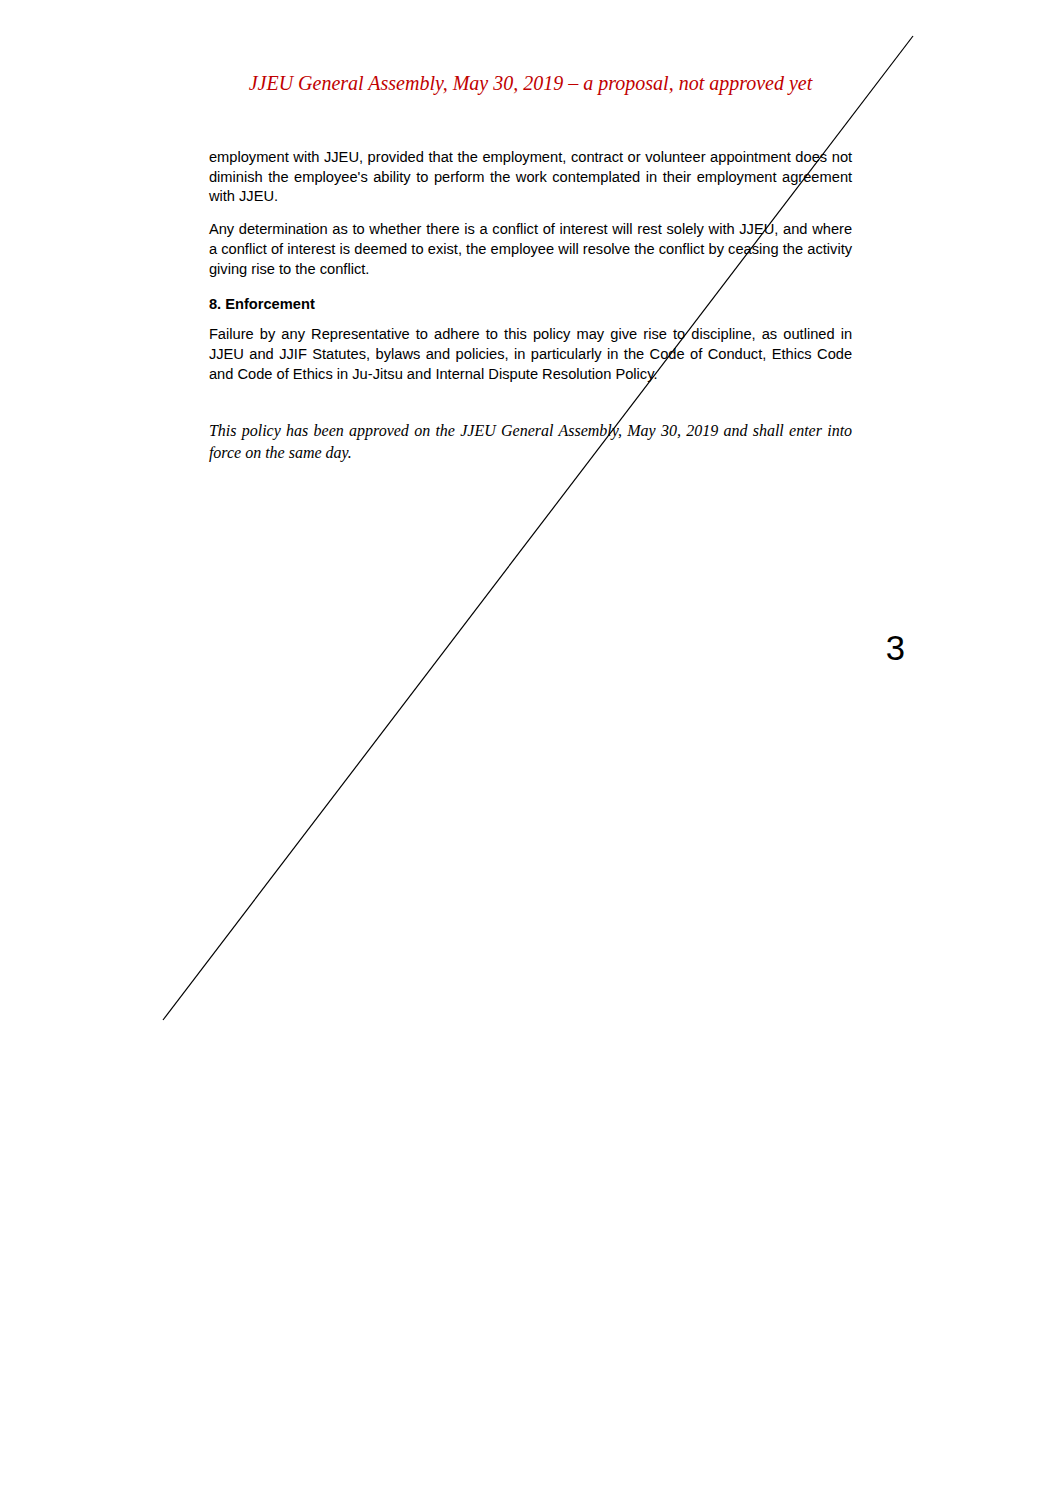JJEU General Assembly, May 30, 2019 – a proposal, not approved yet
employment with JJEU, provided that the employment, contract or volunteer appointment does not diminish the employee's ability to perform the work contemplated in their employment agreement with JJEU.
Any determination as to whether there is a conflict of interest will rest solely with JJEU, and where a conflict of interest is deemed to exist, the employee will resolve the conflict by ceasing the activity giving rise to the conflict.
8. Enforcement
Failure by any Representative to adhere to this policy may give rise to discipline, as outlined in JJEU and JJIF Statutes, bylaws and policies, in particularly in the Code of Conduct, Ethics Code and Code of Ethics in Ju-Jitsu and Internal Dispute Resolution Policy.
This policy has been approved on the JJEU General Assembly, May 30, 2019 and shall enter into force on the same day.
3